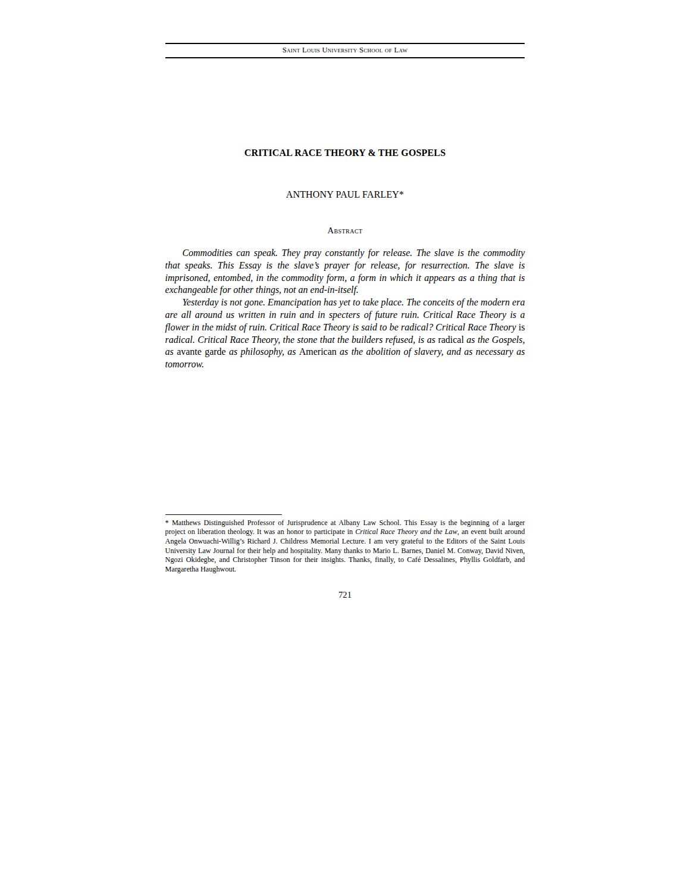Saint Louis University School of Law
CRITICAL RACE THEORY & THE GOSPELS
ANTHONY PAUL FARLEY*
Abstract
Commodities can speak. They pray constantly for release. The slave is the commodity that speaks. This Essay is the slave’s prayer for release, for resurrection. The slave is imprisoned, entombed, in the commodity form, a form in which it appears as a thing that is exchangeable for other things, not an end-in-itself.
Yesterday is not gone. Emancipation has yet to take place. The conceits of the modern era are all around us written in ruin and in specters of future ruin. Critical Race Theory is a flower in the midst of ruin. Critical Race Theory is said to be radical? Critical Race Theory is radical. Critical Race Theory, the stone that the builders refused, is as radical as the Gospels, as avante garde as philosophy, as American as the abolition of slavery, and as necessary as tomorrow.
* Matthews Distinguished Professor of Jurisprudence at Albany Law School. This Essay is the beginning of a larger project on liberation theology. It was an honor to participate in Critical Race Theory and the Law, an event built around Angela Onwuachi-Willig’s Richard J. Childress Memorial Lecture. I am very grateful to the Editors of the Saint Louis University Law Journal for their help and hospitality. Many thanks to Mario L. Barnes, Daniel M. Conway, David Niven, Ngozi Okidegbe, and Christopher Tinson for their insights. Thanks, finally, to Café Dessalines, Phyllis Goldfarb, and Margaretha Haughwout.
721